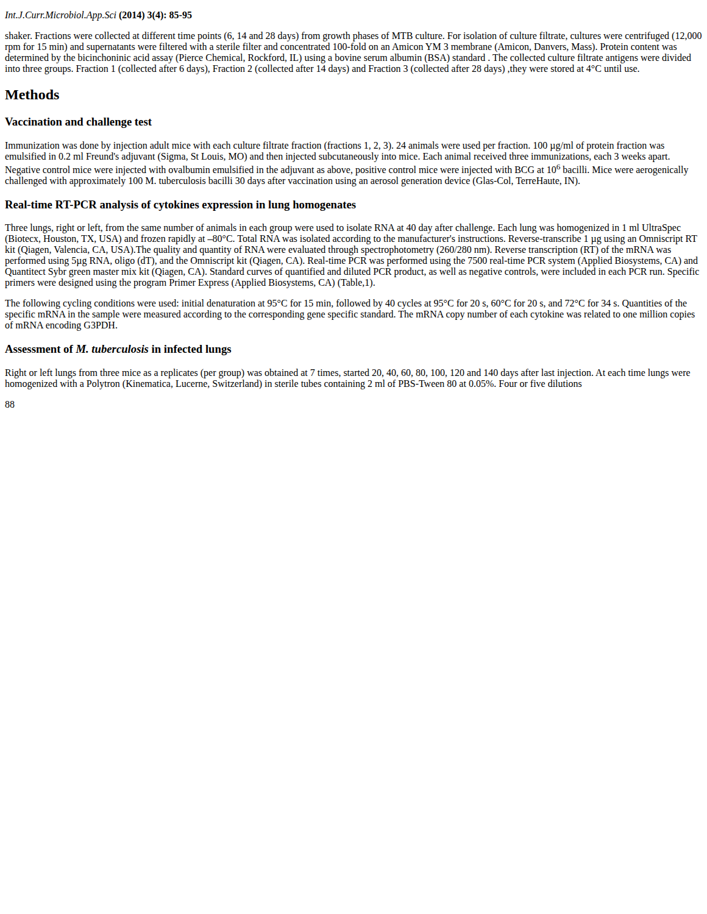Int.J.Curr.Microbiol.App.Sci (2014) 3(4): 85-95
shaker. Fractions were collected at different time points (6, 14 and 28 days) from growth phases of MTB culture. For isolation of culture filtrate, cultures were centrifuged (12,000 rpm for 15 min) and supernatants were filtered with a sterile filter and concentrated 100-fold on an Amicon YM 3 membrane (Amicon, Danvers, Mass). Protein content was determined by the bicinchoninic acid assay (Pierce Chemical, Rockford, IL) using a bovine serum albumin (BSA) standard . The collected culture filtrate antigens were divided into three groups. Fraction 1 (collected after 6 days), Fraction 2 (collected after 14 days) and Fraction 3 (collected after 28 days) ,they were stored at 4°C until use.
Methods
Vaccination and challenge test
Immunization was done by injection adult mice with each culture filtrate fraction (fractions 1, 2, 3). 24 animals were used per fraction. 100 µg/ml of protein fraction was emulsified in 0.2 ml Freund's adjuvant (Sigma, St Louis, MO) and then injected subcutaneously into mice. Each animal received three immunizations, each 3 weeks apart. Negative control mice were injected with ovalbumin emulsified in the adjuvant as above, positive control mice were injected with BCG at 106 bacilli. Mice were aerogenically challenged with approximately 100 M. tuberculosis bacilli 30 days after vaccination using an aerosol generation device (Glas-Col, TerreHaute, IN).
Real-time RT-PCR analysis of cytokines expression in lung homogenates
Three lungs, right or left, from the same number of animals in each group were used to isolate RNA at 40 day after challenge. Each lung was homogenized in 1 ml UltraSpec (Biotecx, Houston, TX, USA) and frozen rapidly at –80°C. Total RNA was isolated according to the manufacturer's instructions. Reverse-transcribe 1 µg using an Omniscript RT kit (Qiagen, Valencia, CA, USA).The quality and quantity of RNA were evaluated through spectrophotometry (260/280 nm). Reverse transcription (RT) of the mRNA was performed using 5µg RNA, oligo (dT), and the Omniscript kit (Qiagen, CA). Real-time PCR was performed using the 7500 real-time PCR system (Applied Biosystems, CA) and Quantitect Sybr green master mix kit (Qiagen, CA). Standard curves of quantified and diluted PCR product, as well as negative controls, were included in each PCR run. Specific primers were designed using the program Primer Express (Applied Biosystems, CA) (Table,1).
The following cycling conditions were used: initial denaturation at 95°C for 15 min, followed by 40 cycles at 95°C for 20 s, 60°C for 20 s, and 72°C for 34 s. Quantities of the specific mRNA in the sample were measured according to the corresponding gene specific standard. The mRNA copy number of each cytokine was related to one million copies of mRNA encoding G3PDH.
Assessment of M. tuberculosis in infected lungs
Right or left lungs from three mice as a replicates (per group) was obtained at 7 times, started 20, 40, 60, 80, 100, 120 and 140 days after last injection. At each time lungs were homogenized with a Polytron (Kinematica, Lucerne, Switzerland) in sterile tubes containing 2 ml of PBS-Tween 80 at 0.05%. Four or five dilutions
88